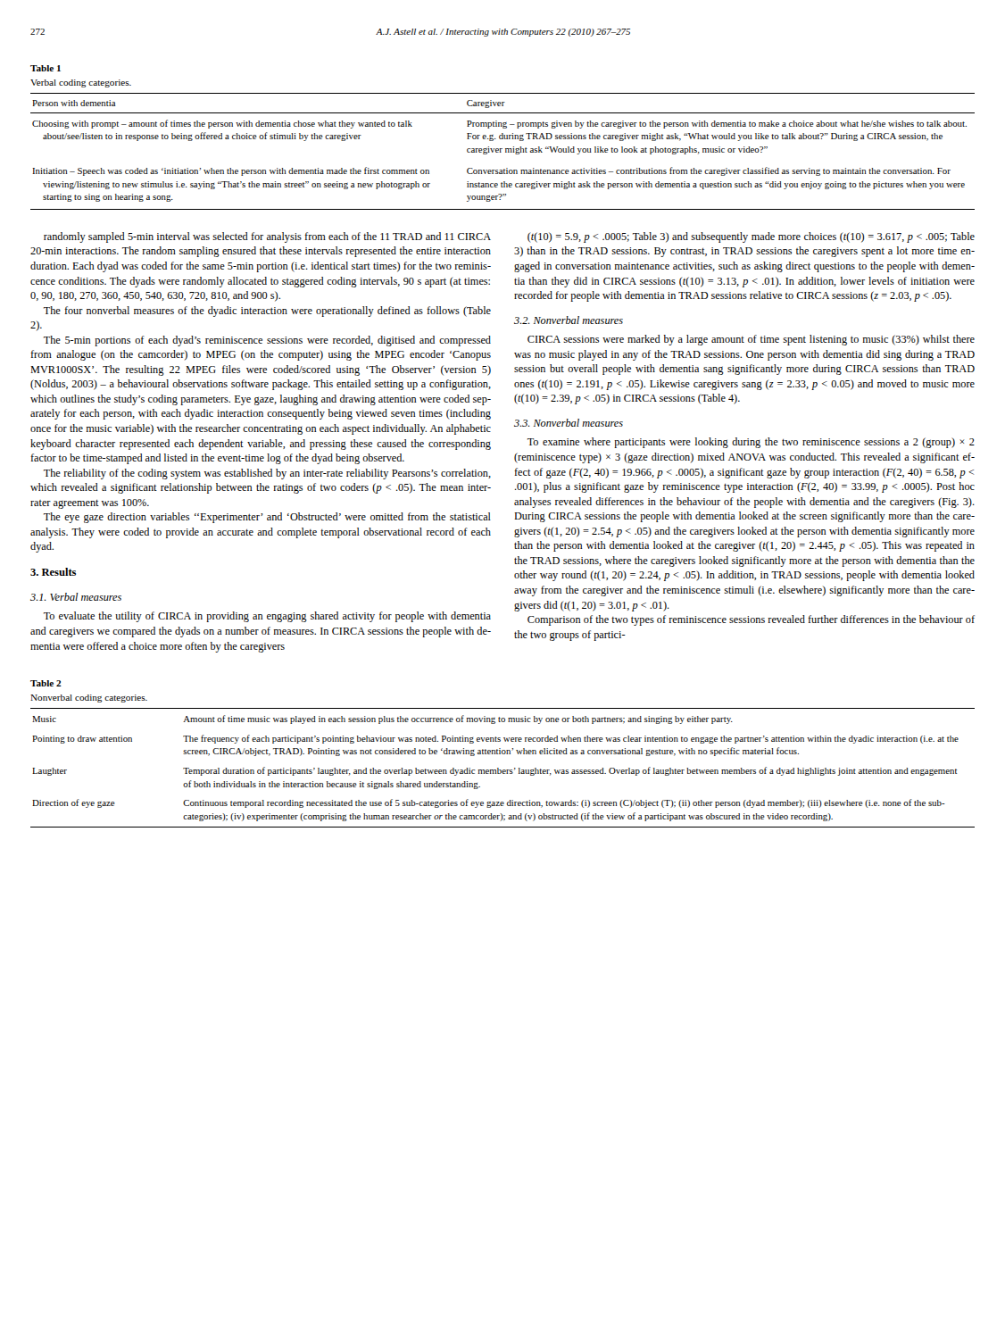272 A.J. Astell et al. / Interacting with Computers 22 (2010) 267–275
Table 1
Verbal coding categories.
| Person with dementia | Caregiver |
| --- | --- |
| Choosing with prompt – amount of times the person with dementia chose what they wanted to talk about/see/listen to in response to being offered a choice of stimuli by the caregiver | Prompting – prompts given by the caregiver to the person with dementia to make a choice about what he/she wishes to talk about. For e.g. during TRAD sessions the caregiver might ask, “What would you like to talk about?” During a CIRCA session, the caregiver might ask “Would you like to look at photographs, music or video?” |
| Initiation – Speech was coded as ‘initiation’ when the person with dementia made the first comment on viewing/listening to new stimulus i.e. saying “That’s the main street” on seeing a new photograph or starting to sing on hearing a song. | Conversation maintenance activities – contributions from the caregiver classified as serving to maintain the conversation. For instance the caregiver might ask the person with dementia a question such as “did you enjoy going to the pictures when you were younger?” |
randomly sampled 5-min interval was selected for analysis from each of the 11 TRAD and 11 CIRCA 20-min interactions. The random sampling ensured that these intervals represented the entire interaction duration. Each dyad was coded for the same 5-min portion (i.e. identical start times) for the two reminiscence conditions. The dyads were randomly allocated to staggered coding intervals, 90 s apart (at times: 0, 90, 180, 270, 360, 450, 540, 630, 720, 810, and 900 s).
The four nonverbal measures of the dyadic interaction were operationally defined as follows (Table 2).
The 5-min portions of each dyad’s reminiscence sessions were recorded, digitised and compressed from analogue (on the camcorder) to MPEG (on the computer) using the MPEG encoder ‘Canopus MVR1000SX’. The resulting 22 MPEG files were coded/scored using ‘The Observer’ (version 5) (Noldus, 2003) – a behavioural observations software package. This entailed setting up a configuration, which outlines the study’s coding parameters. Eye gaze, laughing and drawing attention were coded separately for each person, with each dyadic interaction consequently being viewed seven times (including once for the music variable) with the researcher concentrating on each aspect individually. An alphabetic keyboard character represented each dependent variable, and pressing these caused the corresponding factor to be time-stamped and listed in the event-time log of the dyad being observed.
The reliability of the coding system was established by an inter-rate reliability Pearsons’s correlation, which revealed a significant relationship between the ratings of two coders (p < .05). The mean inter-rater agreement was 100%.
The eye gaze direction variables ‘‘Experimenter’ and ‘Obstructed’ were omitted from the statistical analysis. They were coded to provide an accurate and complete temporal observational record of each dyad.
3. Results
3.1. Verbal measures
To evaluate the utility of CIRCA in providing an engaging shared activity for people with dementia and caregivers we compared the dyads on a number of measures. In CIRCA sessions the people with dementia were offered a choice more often by the caregivers
(t(10) = 5.9, p < .0005; Table 3) and subsequently made more choices (t(10) = 3.617, p < .005; Table 3) than in the TRAD sessions. By contrast, in TRAD sessions the caregivers spent a lot more time engaged in conversation maintenance activities, such as asking direct questions to the people with dementia than they did in CIRCA sessions (t(10) = 3.13, p < .01). In addition, lower levels of initiation were recorded for people with dementia in TRAD sessions relative to CIRCA sessions (z = 2.03, p < .05).
3.2. Nonverbal measures
CIRCA sessions were marked by a large amount of time spent listening to music (33%) whilst there was no music played in any of the TRAD sessions. One person with dementia did sing during a TRAD session but overall people with dementia sang significantly more during CIRCA sessions than TRAD ones (t(10) = 2.191, p < .05). Likewise caregivers sang (z = 2.33, p < 0.05) and moved to music more (t(10) = 2.39, p < .05) in CIRCA sessions (Table 4).
3.3. Nonverbal measures
To examine where participants were looking during the two reminiscence sessions a 2 (group) × 2 (reminiscence type) × 3 (gaze direction) mixed ANOVA was conducted. This revealed a significant effect of gaze (F(2, 40) = 19.966, p < .0005), a significant gaze by group interaction (F(2, 40) = 6.58, p < .001), plus a significant gaze by reminiscence type interaction (F(2, 40) = 33.99, p < .0005). Post hoc analyses revealed differences in the behaviour of the people with dementia and the caregivers (Fig. 3). During CIRCA sessions the people with dementia looked at the screen significantly more than the caregivers (t(1, 20) = 2.54, p < .05) and the caregivers looked at the person with dementia significantly more than the person with dementia looked at the caregiver (t(1, 20) = 2.445, p < .05). This was repeated in the TRAD sessions, where the caregivers looked significantly more at the person with dementia than the other way round (t(1, 20) = 2.24, p < .05). In addition, in TRAD sessions, people with dementia looked away from the caregiver and the reminiscence stimuli (i.e. elsewhere) significantly more than the caregivers did (t(1, 20) = 3.01, p < .01).
Comparison of the two types of reminiscence sessions revealed further differences in the behaviour of the two groups of partici-
Table 2
Nonverbal coding categories.
| Music | Amount of time music was played in each session plus the occurrence of moving to music by one or both partners; and singing by either party. |
| Pointing to draw attention | The frequency of each participant’s pointing behaviour was noted. Pointing events were recorded when there was clear intention to engage the partner’s attention within the dyadic interaction (i.e. at the screen, CIRCA/object, TRAD). Pointing was not considered to be ‘drawing attention’ when elicited as a conversational gesture, with no specific material focus. |
| Laughter | Temporal duration of participants’ laughter, and the overlap between dyadic members’ laughter, was assessed. Overlap of laughter between members of a dyad highlights joint attention and engagement of both individuals in the interaction because it signals shared understanding. |
| Direction of eye gaze | Continuous temporal recording necessitated the use of 5 sub-categories of eye gaze direction, towards: (i) screen (C)/object (T); (ii) other person (dyad member); (iii) elsewhere (i.e. none of the sub-categories); (iv) experimenter (comprising the human researcher or the camcorder); and (v) obstructed (if the view of a participant was obscured in the video recording). |